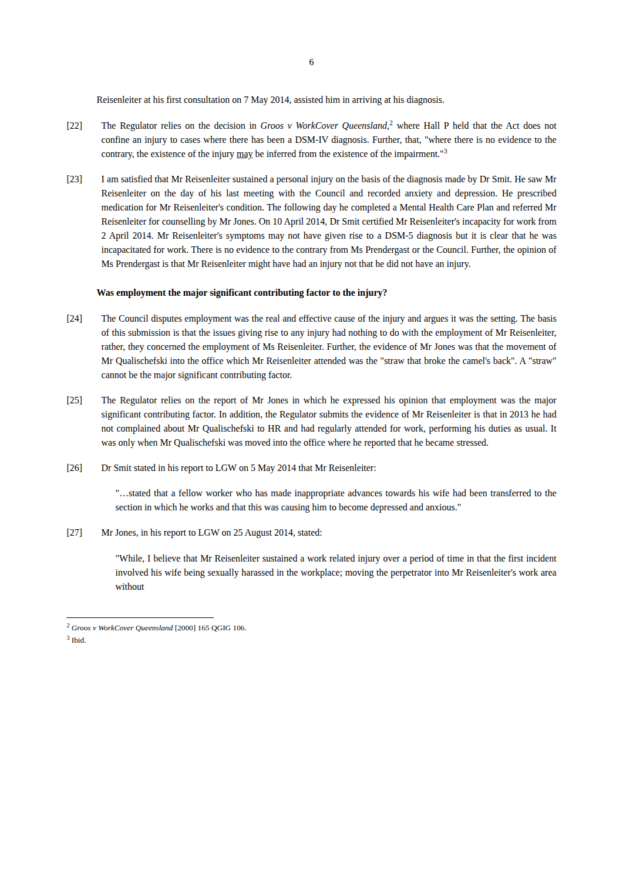6
Reisenleiter at his first consultation on 7 May 2014, assisted him in arriving at his diagnosis.
[22]
The Regulator relies on the decision in Groos v WorkCover Queensland,2 where Hall P held that the Act does not confine an injury to cases where there has been a DSM-IV diagnosis. Further, that, "where there is no evidence to the contrary, the existence of the injury may be inferred from the existence of the impairment."3
[23]
I am satisfied that Mr Reisenleiter sustained a personal injury on the basis of the diagnosis made by Dr Smit. He saw Mr Reisenleiter on the day of his last meeting with the Council and recorded anxiety and depression. He prescribed medication for Mr Reisenleiter's condition. The following day he completed a Mental Health Care Plan and referred Mr Reisenleiter for counselling by Mr Jones. On 10 April 2014, Dr Smit certified Mr Reisenleiter's incapacity for work from 2 April 2014. Mr Reisenleiter's symptoms may not have given rise to a DSM-5 diagnosis but it is clear that he was incapacitated for work. There is no evidence to the contrary from Ms Prendergast or the Council. Further, the opinion of Ms Prendergast is that Mr Reisenleiter might have had an injury not that he did not have an injury.
Was employment the major significant contributing factor to the injury?
[24]
The Council disputes employment was the real and effective cause of the injury and argues it was the setting. The basis of this submission is that the issues giving rise to any injury had nothing to do with the employment of Mr Reisenleiter, rather, they concerned the employment of Ms Reisenleiter. Further, the evidence of Mr Jones was that the movement of Mr Qualischefski into the office which Mr Reisenleiter attended was the "straw that broke the camel's back". A "straw" cannot be the major significant contributing factor.
[25]
The Regulator relies on the report of Mr Jones in which he expressed his opinion that employment was the major significant contributing factor. In addition, the Regulator submits the evidence of Mr Reisenleiter is that in 2013 he had not complained about Mr Qualischefski to HR and had regularly attended for work, performing his duties as usual. It was only when Mr Qualischefski was moved into the office where he reported that he became stressed.
[26]
Dr Smit stated in his report to LGW on 5 May 2014 that Mr Reisenleiter:
"…stated that a fellow worker who has made inappropriate advances towards his wife had been transferred to the section in which he works and that this was causing him to become depressed and anxious."
[27]
Mr Jones, in his report to LGW on 25 August 2014, stated:
"While, I believe that Mr Reisenleiter sustained a work related injury over a period of time in that the first incident involved his wife being sexually harassed in the workplace; moving the perpetrator into Mr Reisenleiter's work area without
2 Groos v WorkCover Queensland [2000] 165 QGIG 106.
3 Ibid.